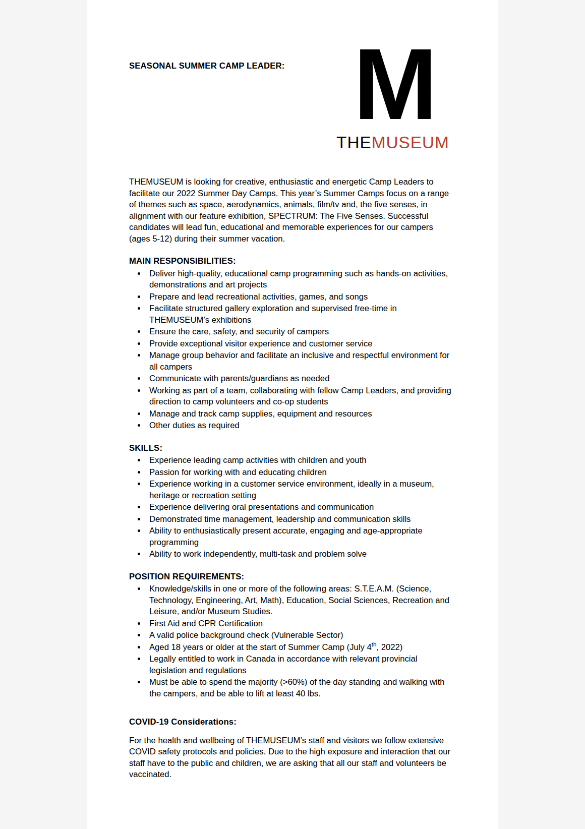SEASONAL SUMMER CAMP LEADER:
M THE MUSEUM
THEMUSEUM is looking for creative, enthusiastic and energetic Camp Leaders to facilitate our 2022 Summer Day Camps. This year’s Summer Camps focus on a range of themes such as space, aerodynamics, animals, film/tv and, the five senses, in alignment with our feature exhibition, SPECTRUM: The Five Senses. Successful candidates will lead fun, educational and memorable experiences for our campers (ages 5-12) during their summer vacation.
MAIN RESPONSIBILITIES:
Deliver high-quality, educational camp programming such as hands-on activities, demonstrations and art projects
Prepare and lead recreational activities, games, and songs
Facilitate structured gallery exploration and supervised free-time in THEMUSEUM’s exhibitions
Ensure the care, safety, and security of campers
Provide exceptional visitor experience and customer service
Manage group behavior and facilitate an inclusive and respectful environment for all campers
Communicate with parents/guardians as needed
Working as part of a team, collaborating with fellow Camp Leaders, and providing direction to camp volunteers and co-op students
Manage and track camp supplies, equipment and resources
Other duties as required
SKILLS:
Experience leading camp activities with children and youth
Passion for working with and educating children
Experience working in a customer service environment, ideally in a museum, heritage or recreation setting
Experience delivering oral presentations and communication
Demonstrated time management, leadership and communication skills
Ability to enthusiastically present accurate, engaging and age-appropriate programming
Ability to work independently, multi-task and problem solve
POSITION REQUIREMENTS:
Knowledge/skills in one or more of the following areas: S.T.E.A.M. (Science, Technology, Engineering, Art, Math), Education, Social Sciences, Recreation and Leisure, and/or Museum Studies.
First Aid and CPR Certification
A valid police background check (Vulnerable Sector)
Aged 18 years or older at the start of Summer Camp (July 4th, 2022)
Legally entitled to work in Canada in accordance with relevant provincial legislation and regulations
Must be able to spend the majority (>60%) of the day standing and walking with the campers, and be able to lift at least 40 lbs.
COVID-19 Considerations:
For the health and wellbeing of THEMUSEUM’s staff and visitors we follow extensive COVID safety protocols and policies. Due to the high exposure and interaction that our staff have to the public and children, we are asking that all our staff and volunteers be vaccinated.